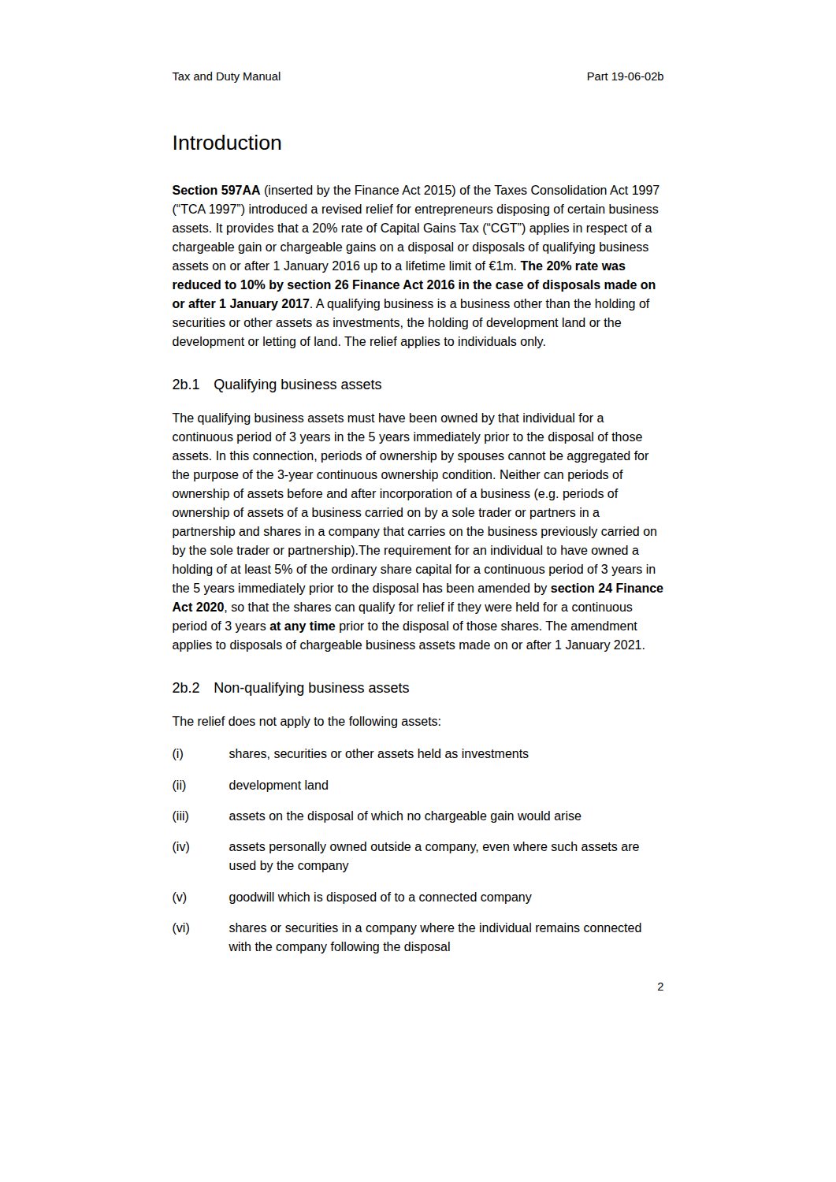Tax and Duty Manual Part 19-06-02b
Introduction
Section 597AA (inserted by the Finance Act 2015) of the Taxes Consolidation Act 1997 (“TCA 1997”) introduced a revised relief for entrepreneurs disposing of certain business assets. It provides that a 20% rate of Capital Gains Tax (“CGT”) applies in respect of a chargeable gain or chargeable gains on a disposal or disposals of qualifying business assets on or after 1 January 2016 up to a lifetime limit of €1m. The 20% rate was reduced to 10% by section 26 Finance Act 2016 in the case of disposals made on or after 1 January 2017. A qualifying business is a business other than the holding of securities or other assets as investments, the holding of development land or the development or letting of land. The relief applies to individuals only.
2b.1 Qualifying business assets
The qualifying business assets must have been owned by that individual for a continuous period of 3 years in the 5 years immediately prior to the disposal of those assets. In this connection, periods of ownership by spouses cannot be aggregated for the purpose of the 3-year continuous ownership condition. Neither can periods of ownership of assets before and after incorporation of a business (e.g. periods of ownership of assets of a business carried on by a sole trader or partners in a partnership and shares in a company that carries on the business previously carried on by the sole trader or partnership).The requirement for an individual to have owned a holding of at least 5% of the ordinary share capital for a continuous period of 3 years in the 5 years immediately prior to the disposal has been amended by section 24 Finance Act 2020, so that the shares can qualify for relief if they were held for a continuous period of 3 years at any time prior to the disposal of those shares. The amendment applies to disposals of chargeable business assets made on or after 1 January 2021.
2b.2 Non-qualifying business assets
The relief does not apply to the following assets:
(i) shares, securities or other assets held as investments
(ii) development land
(iii) assets on the disposal of which no chargeable gain would arise
(iv) assets personally owned outside a company, even where such assets are used by the company
(v) goodwill which is disposed of to a connected company
(vi) shares or securities in a company where the individual remains connected with the company following the disposal
2